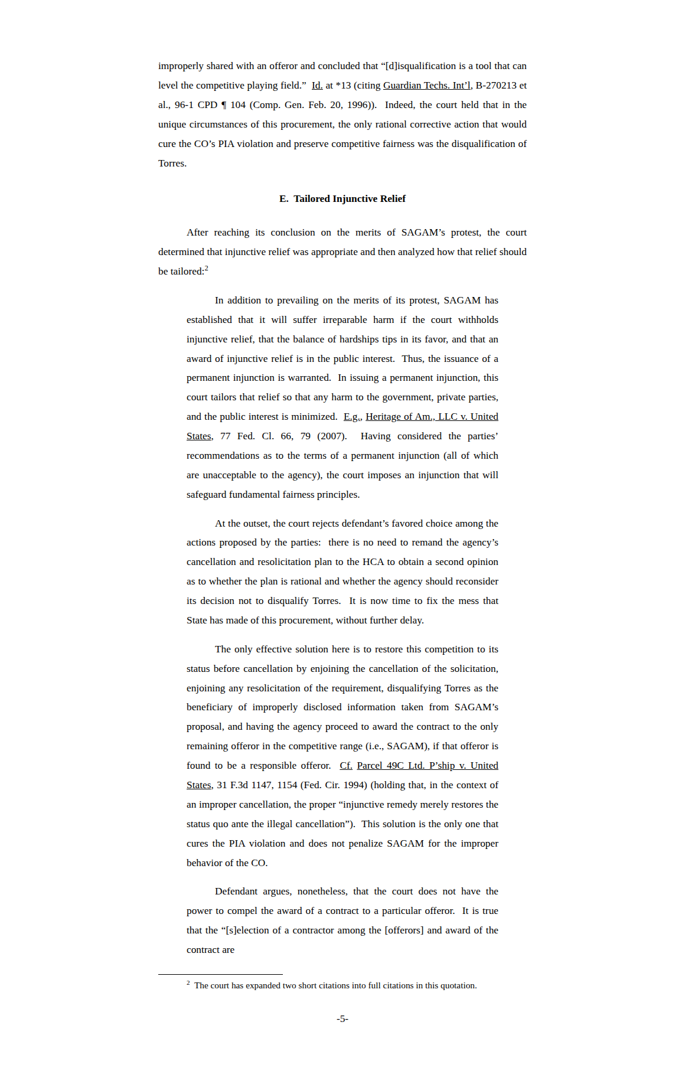improperly shared with an offeror and concluded that “[d]isqualification is a tool that can level the competitive playing field.” Id. at *13 (citing Guardian Techs. Int’l, B-270213 et al., 96-1 CPD ¶ 104 (Comp. Gen. Feb. 20, 1996)). Indeed, the court held that in the unique circumstances of this procurement, the only rational corrective action that would cure the CO’s PIA violation and preserve competitive fairness was the disqualification of Torres.
E. Tailored Injunctive Relief
After reaching its conclusion on the merits of SAGAM’s protest, the court determined that injunctive relief was appropriate and then analyzed how that relief should be tailored:2
In addition to prevailing on the merits of its protest, SAGAM has established that it will suffer irreparable harm if the court withholds injunctive relief, that the balance of hardships tips in its favor, and that an award of injunctive relief is in the public interest. Thus, the issuance of a permanent injunction is warranted. In issuing a permanent injunction, this court tailors that relief so that any harm to the government, private parties, and the public interest is minimized. E.g., Heritage of Am., LLC v. United States, 77 Fed. Cl. 66, 79 (2007). Having considered the parties’ recommendations as to the terms of a permanent injunction (all of which are unacceptable to the agency), the court imposes an injunction that will safeguard fundamental fairness principles.
At the outset, the court rejects defendant’s favored choice among the actions proposed by the parties: there is no need to remand the agency’s cancellation and resolicitation plan to the HCA to obtain a second opinion as to whether the plan is rational and whether the agency should reconsider its decision not to disqualify Torres. It is now time to fix the mess that State has made of this procurement, without further delay.
The only effective solution here is to restore this competition to its status before cancellation by enjoining the cancellation of the solicitation, enjoining any resolicitation of the requirement, disqualifying Torres as the beneficiary of improperly disclosed information taken from SAGAM’s proposal, and having the agency proceed to award the contract to the only remaining offeror in the competitive range (i.e., SAGAM), if that offeror is found to be a responsible offeror. Cf. Parcel 49C Ltd. P’ship v. United States, 31 F.3d 1147, 1154 (Fed. Cir. 1994) (holding that, in the context of an improper cancellation, the proper “injunctive remedy merely restores the status quo ante the illegal cancellation”). This solution is the only one that cures the PIA violation and does not penalize SAGAM for the improper behavior of the CO.
Defendant argues, nonetheless, that the court does not have the power to compel the award of a contract to a particular offeror. It is true that the “[s]election of a contractor among the [offerors] and award of the contract are
2 The court has expanded two short citations into full citations in this quotation.
-5-